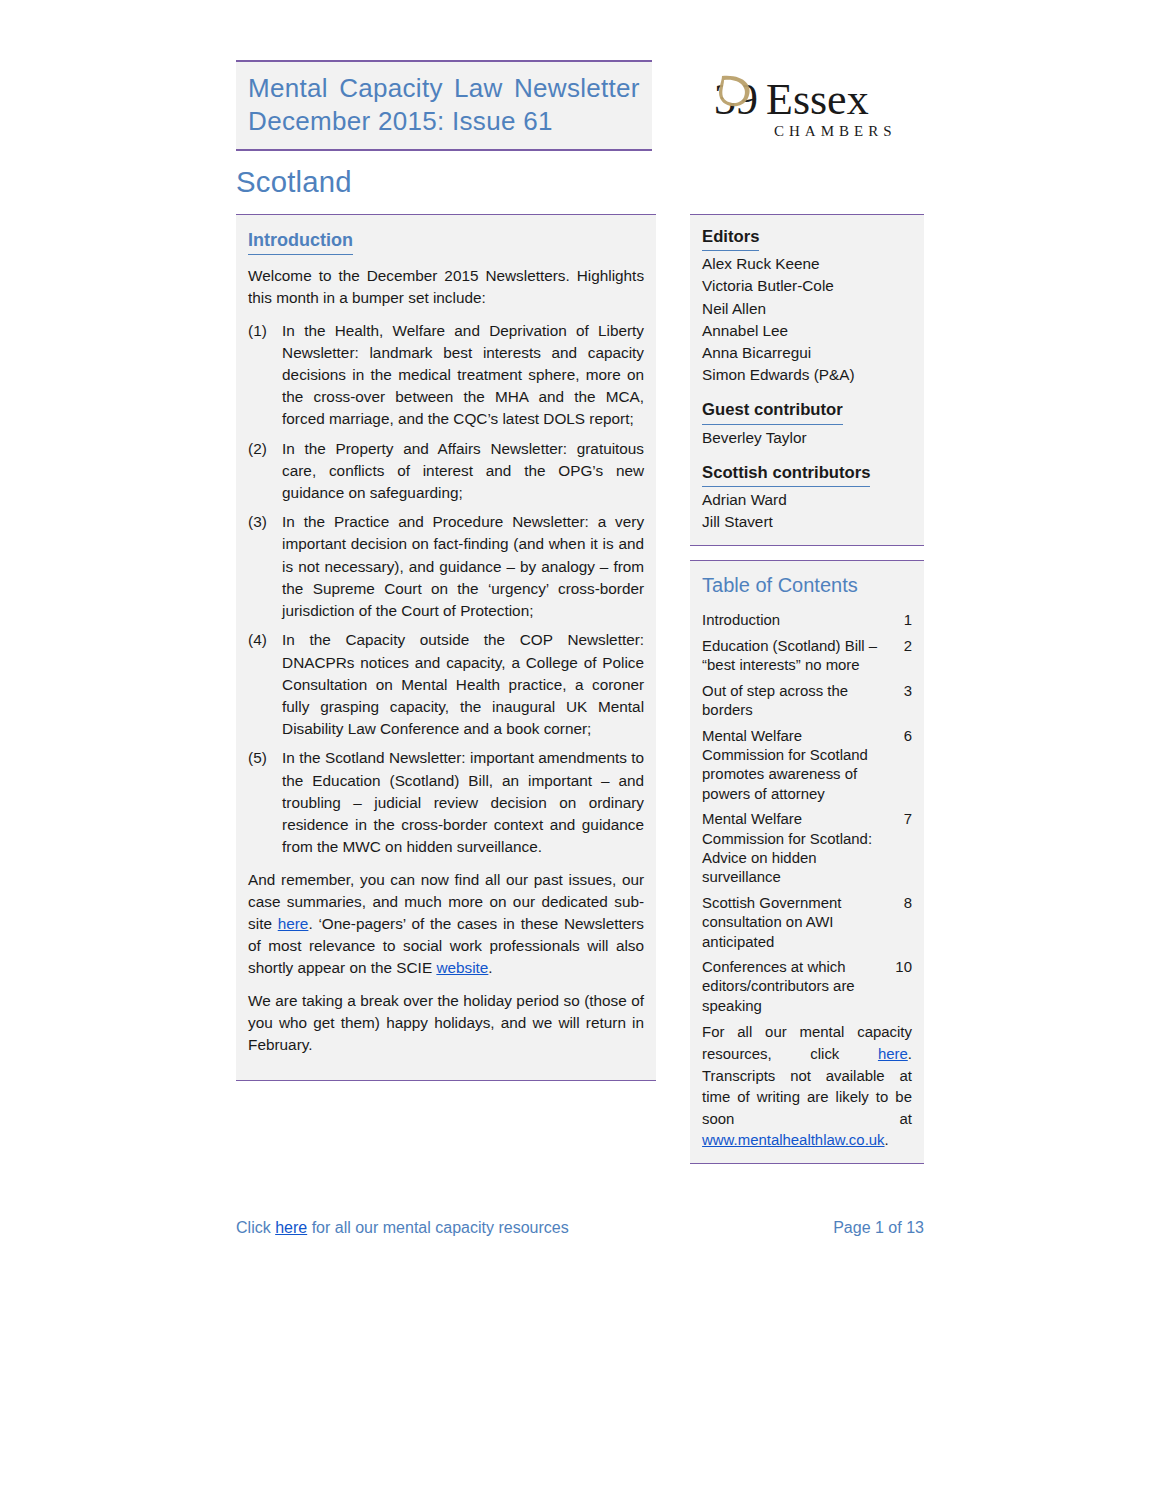Mental Capacity Law Newsletter December 2015: Issue 61
39 Essex CHAMBERS
Scotland
Introduction
Welcome to the December 2015 Newsletters. Highlights this month in a bumper set include:
In the Health, Welfare and Deprivation of Liberty Newsletter: landmark best interests and capacity decisions in the medical treatment sphere, more on the cross-over between the MHA and the MCA, forced marriage, and the CQC’s latest DOLS report;
In the Property and Affairs Newsletter: gratuitous care, conflicts of interest and the OPG’s new guidance on safeguarding;
In the Practice and Procedure Newsletter: a very important decision on fact-finding (and when it is and is not necessary), and guidance – by analogy – from the Supreme Court on the ‘urgency’ cross-border jurisdiction of the Court of Protection;
In the Capacity outside the COP Newsletter: DNACPRs notices and capacity, a College of Police Consultation on Mental Health practice, a coroner fully grasping capacity, the inaugural UK Mental Disability Law Conference and a book corner;
In the Scotland Newsletter: important amendments to the Education (Scotland) Bill, an important – and troubling – judicial review decision on ordinary residence in the cross-border context and guidance from the MWC on hidden surveillance.
And remember, you can now find all our past issues, our case summaries, and much more on our dedicated sub-site here. ‘One-pagers’ of the cases in these Newsletters of most relevance to social work professionals will also shortly appear on the SCIE website.
We are taking a break over the holiday period so (those of you who get them) happy holidays, and we will return in February.
Editors
Alex Ruck Keene
Victoria Butler-Cole
Neil Allen
Annabel Lee
Anna Bicarregui
Simon Edwards (P&A)
Guest contributor
Beverley Taylor
Scottish contributors
Adrian Ward
Jill Stavert
Table of Contents
| Introduction | 1 |
| Education (Scotland) Bill – “best interests” no more | 2 |
| Out of step across the borders | 3 |
| Mental Welfare Commission for Scotland promotes awareness of powers of attorney | 6 |
| Mental Welfare Commission for Scotland: Advice on hidden surveillance | 7 |
| Scottish Government consultation on AWI anticipated | 8 |
| Conferences at which editors/contributors are speaking | 10 |
For all our mental capacity resources, click here. Transcripts not available at time of writing are likely to be soon at www.mentalhealthlaw.co.uk.
Click here for all our mental capacity resources
Page 1 of 13